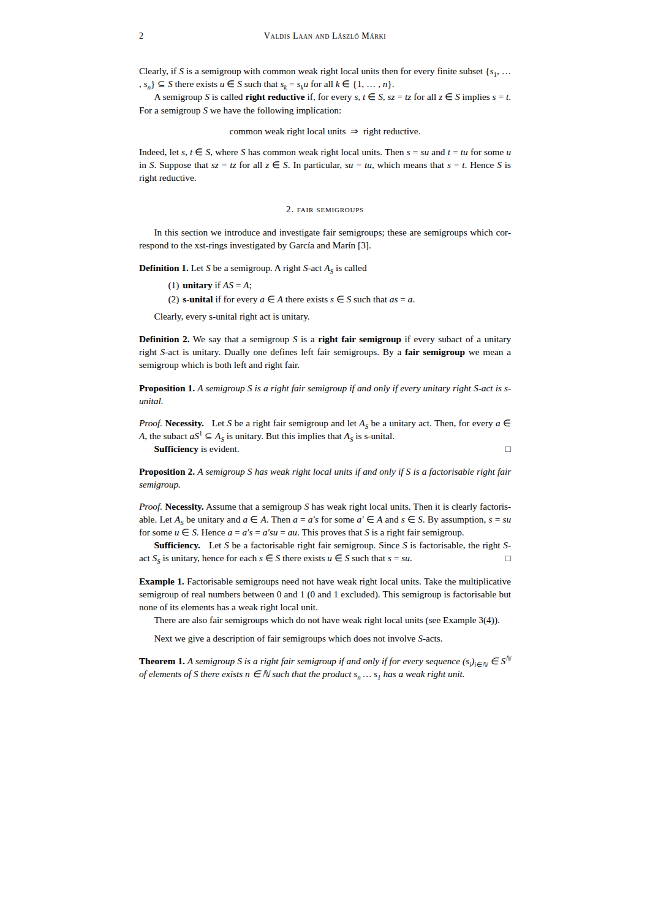2
Valdis Laan and László Márki
Clearly, if S is a semigroup with common weak right local units then for every finite subset {s1, … , sn} ⊆ S there exists u ∈ S such that sk = sku for all k ∈ {1, … , n}.
A semigroup S is called right reductive if, for every s, t ∈ S, sz = tz for all z ∈ S implies s = t. For a semigroup S we have the following implication:
common weak right local units ⇒ right reductive.
Indeed, let s, t ∈ S, where S has common weak right local units. Then s = su and t = tu for some u in S. Suppose that sz = tz for all z ∈ S. In particular, su = tu, which means that s = t. Hence S is right reductive.
2. fair semigroups
In this section we introduce and investigate fair semigroups; these are semigroups which correspond to the xst-rings investigated by García and Marín [3].
Definition 1. Let S be a semigroup. A right S-act AS is called
(1) unitary if AS = A;
(2) s-unital if for every a ∈ A there exists s ∈ S such that as = a.
Clearly, every s-unital right act is unitary.
Definition 2. We say that a semigroup S is a right fair semigroup if every subact of a unitary right S-act is unitary. Dually one defines left fair semigroups. By a fair semigroup we mean a semigroup which is both left and right fair.
Proposition 1. A semigroup S is a right fair semigroup if and only if every unitary right S-act is s-unital.
Proof. Necessity. Let S be a right fair semigroup and let AS be a unitary act. Then, for every a ∈ A, the subact aS1 ⊆ AS is unitary. But this implies that AS is s-unital.
Sufficiency is evident. □
Proposition 2. A semigroup S has weak right local units if and only if S is a factorisable right fair semigroup.
Proof. Necessity. Assume that a semigroup S has weak right local units. Then it is clearly factorisable. Let AS be unitary and a ∈ A. Then a = a′s for some a′ ∈ A and s ∈ S. By assumption, s = su for some u ∈ S. Hence a = a′s = a′su = au. This proves that S is a right fair semigroup.
Sufficiency. Let S be a factorisable right fair semigroup. Since S is factorisable, the right S-act SS is unitary, hence for each s ∈ S there exists u ∈ S such that s = su. □
Example 1. Factorisable semigroups need not have weak right local units. Take the multiplicative semigroup of real numbers between 0 and 1 (0 and 1 excluded). This semigroup is factorisable but none of its elements has a weak right local unit.
There are also fair semigroups which do not have weak right local units (see Example 3(4)).
Next we give a description of fair semigroups which does not involve S-acts.
Theorem 1. A semigroup S is a right fair semigroup if and only if for every sequence (si)i∈ℕ ∈ Sℕ of elements of S there exists n ∈ ℕ such that the product sn … s1 has a weak right unit.